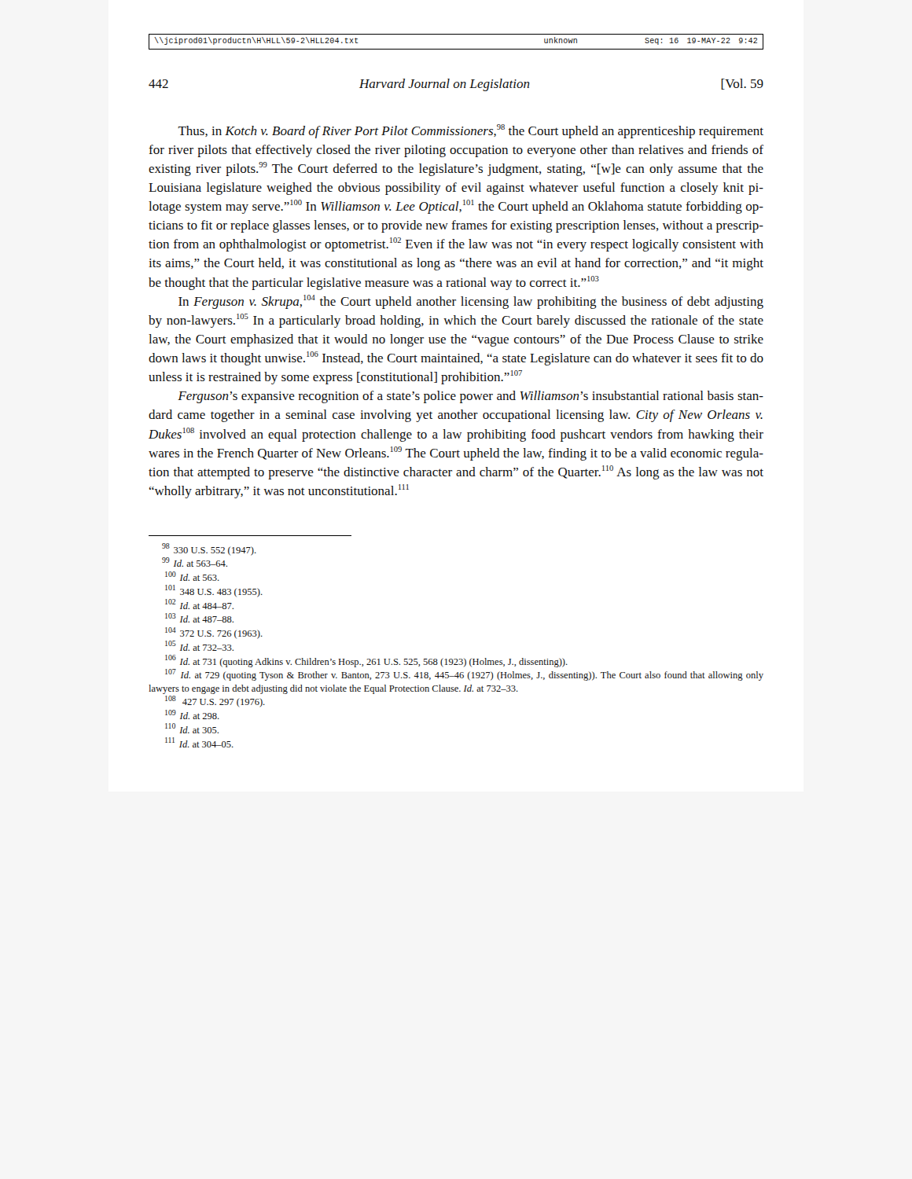\\jciprod01\productn\H\HLL\59-2\HLL204.txt unknown Seq: 16 19-MAY-22 9:42
442 Harvard Journal on Legislation [Vol. 59
Thus, in Kotch v. Board of River Port Pilot Commissioners,98 the Court upheld an apprenticeship requirement for river pilots that effectively closed the river piloting occupation to everyone other than relatives and friends of existing river pilots.99 The Court deferred to the legislature’s judgment, stating, “[w]e can only assume that the Louisiana legislature weighed the obvious possibility of evil against whatever useful function a closely knit pilotage system may serve.”100 In Williamson v. Lee Optical,101 the Court upheld an Oklahoma statute forbidding opticians to fit or replace glasses lenses, or to provide new frames for existing prescription lenses, without a prescription from an ophthalmologist or optometrist.102 Even if the law was not “in every respect logically consistent with its aims,” the Court held, it was constitutional as long as “there was an evil at hand for correction,” and “it might be thought that the particular legislative measure was a rational way to correct it.”103
In Ferguson v. Skrupa,104 the Court upheld another licensing law prohibiting the business of debt adjusting by non-lawyers.105 In a particularly broad holding, in which the Court barely discussed the rationale of the state law, the Court emphasized that it would no longer use the “vague contours” of the Due Process Clause to strike down laws it thought unwise.106 Instead, the Court maintained, “a state Legislature can do whatever it sees fit to do unless it is restrained by some express [constitutional] prohibition.”107
Ferguson’s expansive recognition of a state’s police power and Williamson’s insubstantial rational basis standard came together in a seminal case involving yet another occupational licensing law. City of New Orleans v. Dukes108 involved an equal protection challenge to a law prohibiting food pushcart vendors from hawking their wares in the French Quarter of New Orleans.109 The Court upheld the law, finding it to be a valid economic regulation that attempted to preserve “the distinctive character and charm” of the Quarter.110 As long as the law was not “wholly arbitrary,” it was not unconstitutional.111
98 330 U.S. 552 (1947).
99 Id. at 563–64.
100 Id. at 563.
101 348 U.S. 483 (1955).
102 Id. at 484–87.
103 Id. at 487–88.
104 372 U.S. 726 (1963).
105 Id. at 732–33.
106 Id. at 731 (quoting Adkins v. Children’s Hosp., 261 U.S. 525, 568 (1923) (Holmes, J., dissenting)).
107 Id. at 729 (quoting Tyson & Brother v. Banton, 273 U.S. 418, 445–46 (1927) (Holmes, J., dissenting)). The Court also found that allowing only lawyers to engage in debt adjusting did not violate the Equal Protection Clause. Id. at 732–33.
108 427 U.S. 297 (1976).
109 Id. at 298.
110 Id. at 305.
111 Id. at 304–05.